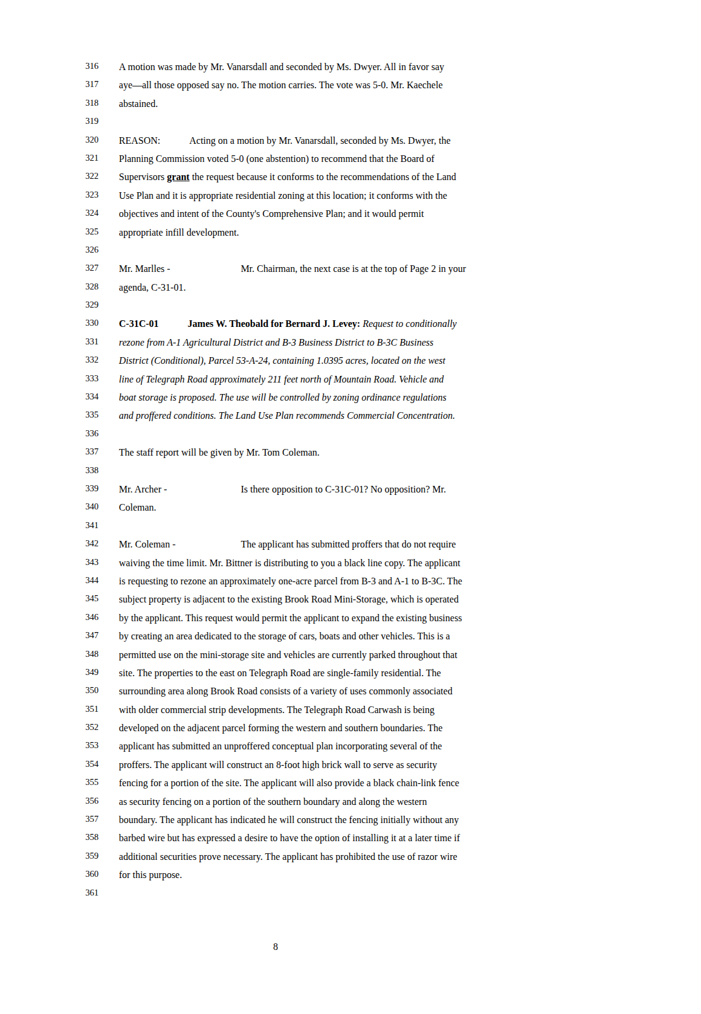A motion was made by Mr. Vanarsdall and seconded by Ms. Dwyer. All in favor say
aye—all those opposed say no. The motion carries. The vote was 5-0. Mr. Kaechele
abstained.
REASON: Acting on a motion by Mr. Vanarsdall, seconded by Ms. Dwyer, the
Planning Commission voted 5-0 (one abstention) to recommend that the Board of
Supervisors grant the request because it conforms to the recommendations of the Land
Use Plan and it is appropriate residential zoning at this location; it conforms with the
objectives and intent of the County's Comprehensive Plan; and it would permit
appropriate infill development.
Mr. Marlles -Mr. Chairman, the next case is at the top of Page 2 in your
agenda, C-31-01.
C-31C-01 James W. Theobald for Bernard J. Levey: Request to conditionally
rezone from A-1 Agricultural District and B-3 Business District to B-3C Business
District (Conditional), Parcel 53-A-24, containing 1.0395 acres, located on the west
line of Telegraph Road approximately 211 feet north of Mountain Road. Vehicle and
boat storage is proposed. The use will be controlled by zoning ordinance regulations
and proffered conditions. The Land Use Plan recommends Commercial Concentration.
The staff report will be given by Mr. Tom Coleman.
Mr. Archer -Is there opposition to C-31C-01? No opposition? Mr.
Coleman.
Mr. Coleman -The applicant has submitted proffers that do not require
waiving the time limit. Mr. Bittner is distributing to you a black line copy. The applicant
is requesting to rezone an approximately one-acre parcel from B-3 and A-1 to B-3C. The
subject property is adjacent to the existing Brook Road Mini-Storage, which is operated
by the applicant. This request would permit the applicant to expand the existing business
by creating an area dedicated to the storage of cars, boats and other vehicles. This is a
permitted use on the mini-storage site and vehicles are currently parked throughout that
site. The properties to the east on Telegraph Road are single-family residential. The
surrounding area along Brook Road consists of a variety of uses commonly associated
with older commercial strip developments. The Telegraph Road Carwash is being
developed on the adjacent parcel forming the western and southern boundaries. The
applicant has submitted an unproffered conceptual plan incorporating several of the
proffers. The applicant will construct an 8-foot high brick wall to serve as security
fencing for a portion of the site. The applicant will also provide a black chain-link fence
as security fencing on a portion of the southern boundary and along the western
boundary. The applicant has indicated he will construct the fencing initially without any
barbed wire but has expressed a desire to have the option of installing it at a later time if
additional securities prove necessary. The applicant has prohibited the use of razor wire
for this purpose.
8